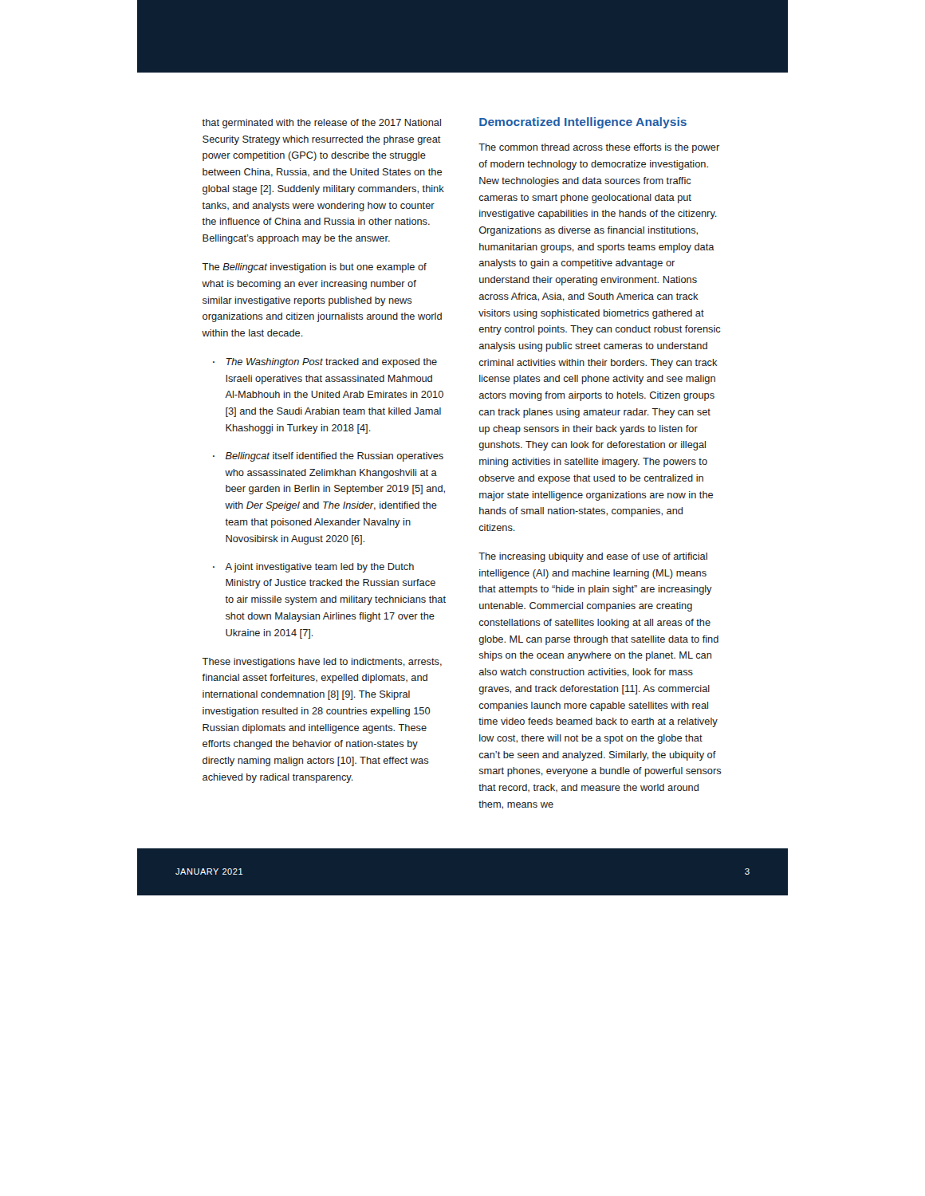that germinated with the release of the 2017 National Security Strategy which resurrected the phrase great power competition (GPC) to describe the struggle between China, Russia, and the United States on the global stage [2]. Suddenly military commanders, think tanks, and analysts were wondering how to counter the influence of China and Russia in other nations. Bellingcat’s approach may be the answer.
The Bellingcat investigation is but one example of what is becoming an ever increasing number of similar investigative reports published by news organizations and citizen journalists around the world within the last decade.
The Washington Post tracked and exposed the Israeli operatives that assassinated Mahmoud Al-Mabhouh in the United Arab Emirates in 2010 [3] and the Saudi Arabian team that killed Jamal Khashoggi in Turkey in 2018 [4].
Bellingcat itself identified the Russian operatives who assassinated Zelimkhan Khangoshvili at a beer garden in Berlin in September 2019 [5] and, with Der Speigel and The Insider, identified the team that poisoned Alexander Navalny in Novosibirsk in August 2020 [6].
A joint investigative team led by the Dutch Ministry of Justice tracked the Russian surface to air missile system and military technicians that shot down Malaysian Airlines flight 17 over the Ukraine in 2014 [7].
These investigations have led to indictments, arrests, financial asset forfeitures, expelled diplomats, and international condemnation [8] [9]. The Skipral investigation resulted in 28 countries expelling 150 Russian diplomats and intelligence agents. These efforts changed the behavior of nation-states by directly naming malign actors [10]. That effect was achieved by radical transparency.
Democratized Intelligence Analysis
The common thread across these efforts is the power of modern technology to democratize investigation. New technologies and data sources from traffic cameras to smart phone geolocational data put investigative capabilities in the hands of the citizenry. Organizations as diverse as financial institutions, humanitarian groups, and sports teams employ data analysts to gain a competitive advantage or understand their operating environment. Nations across Africa, Asia, and South America can track visitors using sophisticated biometrics gathered at entry control points. They can conduct robust forensic analysis using public street cameras to understand criminal activities within their borders. They can track license plates and cell phone activity and see malign actors moving from airports to hotels. Citizen groups can track planes using amateur radar. They can set up cheap sensors in their back yards to listen for gunshots. They can look for deforestation or illegal mining activities in satellite imagery. The powers to observe and expose that used to be centralized in major state intelligence organizations are now in the hands of small nation-states, companies, and citizens.
The increasing ubiquity and ease of use of artificial intelligence (AI) and machine learning (ML) means that attempts to “hide in plain sight” are increasingly untenable. Commercial companies are creating constellations of satellites looking at all areas of the globe. ML can parse through that satellite data to find ships on the ocean anywhere on the planet. ML can also watch construction activities, look for mass graves, and track deforestation [11]. As commercial companies launch more capable satellites with real time video feeds beamed back to earth at a relatively low cost, there will not be a spot on the globe that can’t be seen and analyzed. Similarly, the ubiquity of smart phones, everyone a bundle of powerful sensors that record, track, and measure the world around them, means we
JANUARY 2021
3